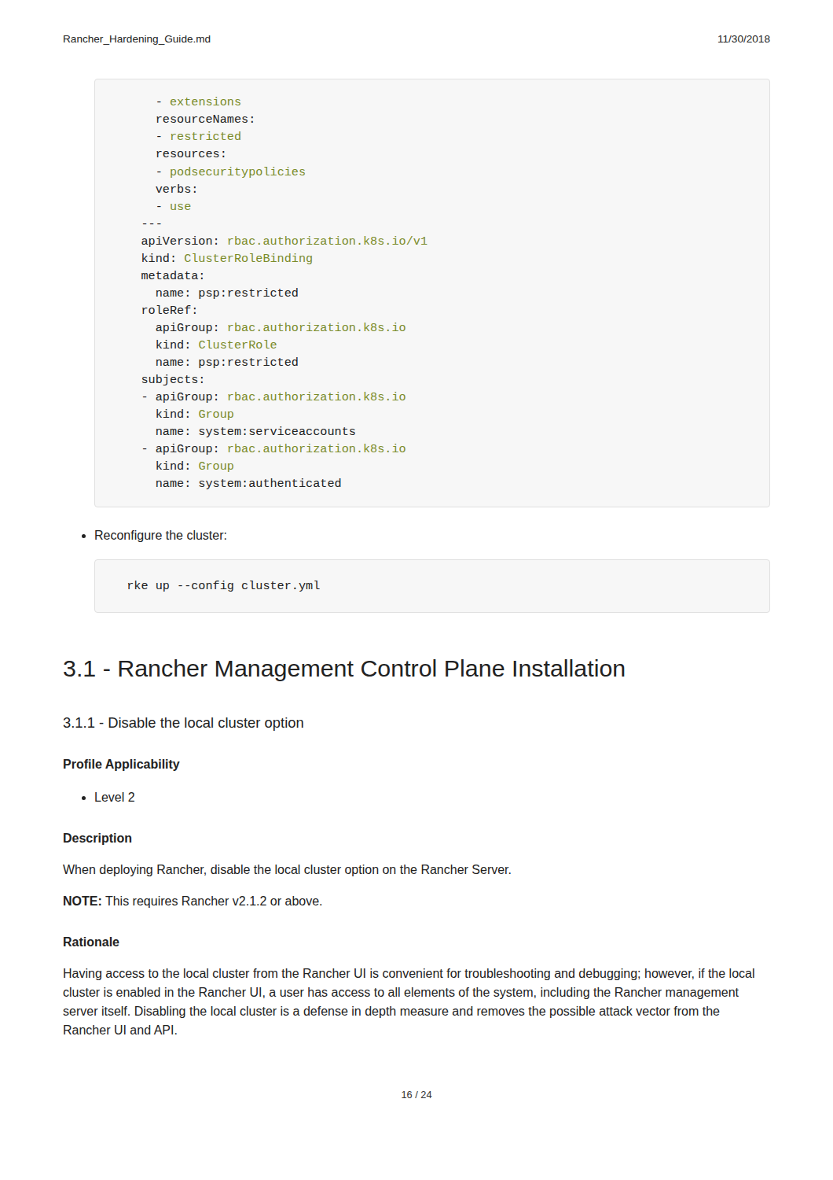Rancher_Hardening_Guide.md 11/30/2018
      - extensions
      resourceNames:
      - restricted
      resources:
      - podsecuritypolicies
      verbs:
      - use
    ---
    apiVersion: rbac.authorization.k8s.io/v1
    kind: ClusterRoleBinding
    metadata:
      name: psp:restricted
    roleRef:
      apiGroup: rbac.authorization.k8s.io
      kind: ClusterRole
      name: psp:restricted
    subjects:
    - apiGroup: rbac.authorization.k8s.io
      kind: Group
      name: system:serviceaccounts
    - apiGroup: rbac.authorization.k8s.io
      kind: Group
      name: system:authenticated
Reconfigure the cluster:
  rke up --config cluster.yml
3.1 - Rancher Management Control Plane Installation
3.1.1 - Disable the local cluster option
Profile Applicability
Level 2
Description
When deploying Rancher, disable the local cluster option on the Rancher Server.
NOTE: This requires Rancher v2.1.2 or above.
Rationale
Having access to the local cluster from the Rancher UI is convenient for troubleshooting and debugging; however, if the local cluster is enabled in the Rancher UI, a user has access to all elements of the system, including the Rancher management server itself. Disabling the local cluster is a defense in depth measure and removes the possible attack vector from the Rancher UI and API.
16 / 24